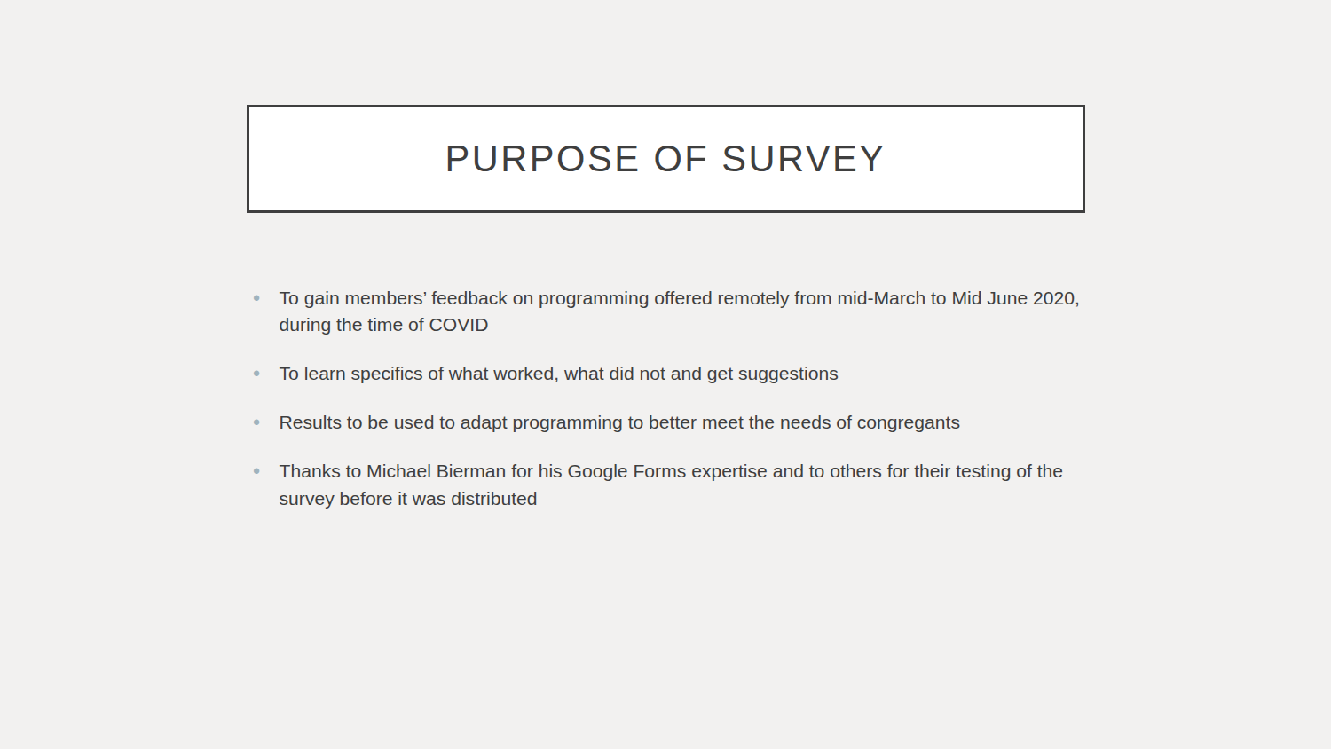Purpose of Survey
To gain members’ feedback on programming offered remotely from mid-March to Mid June 2020, during the time of COVID
To learn specifics of what worked, what did not and get suggestions
Results to be used to adapt programming to better meet the needs of congregants
Thanks to Michael Bierman for his Google Forms expertise and to others for their testing of the survey before it was distributed